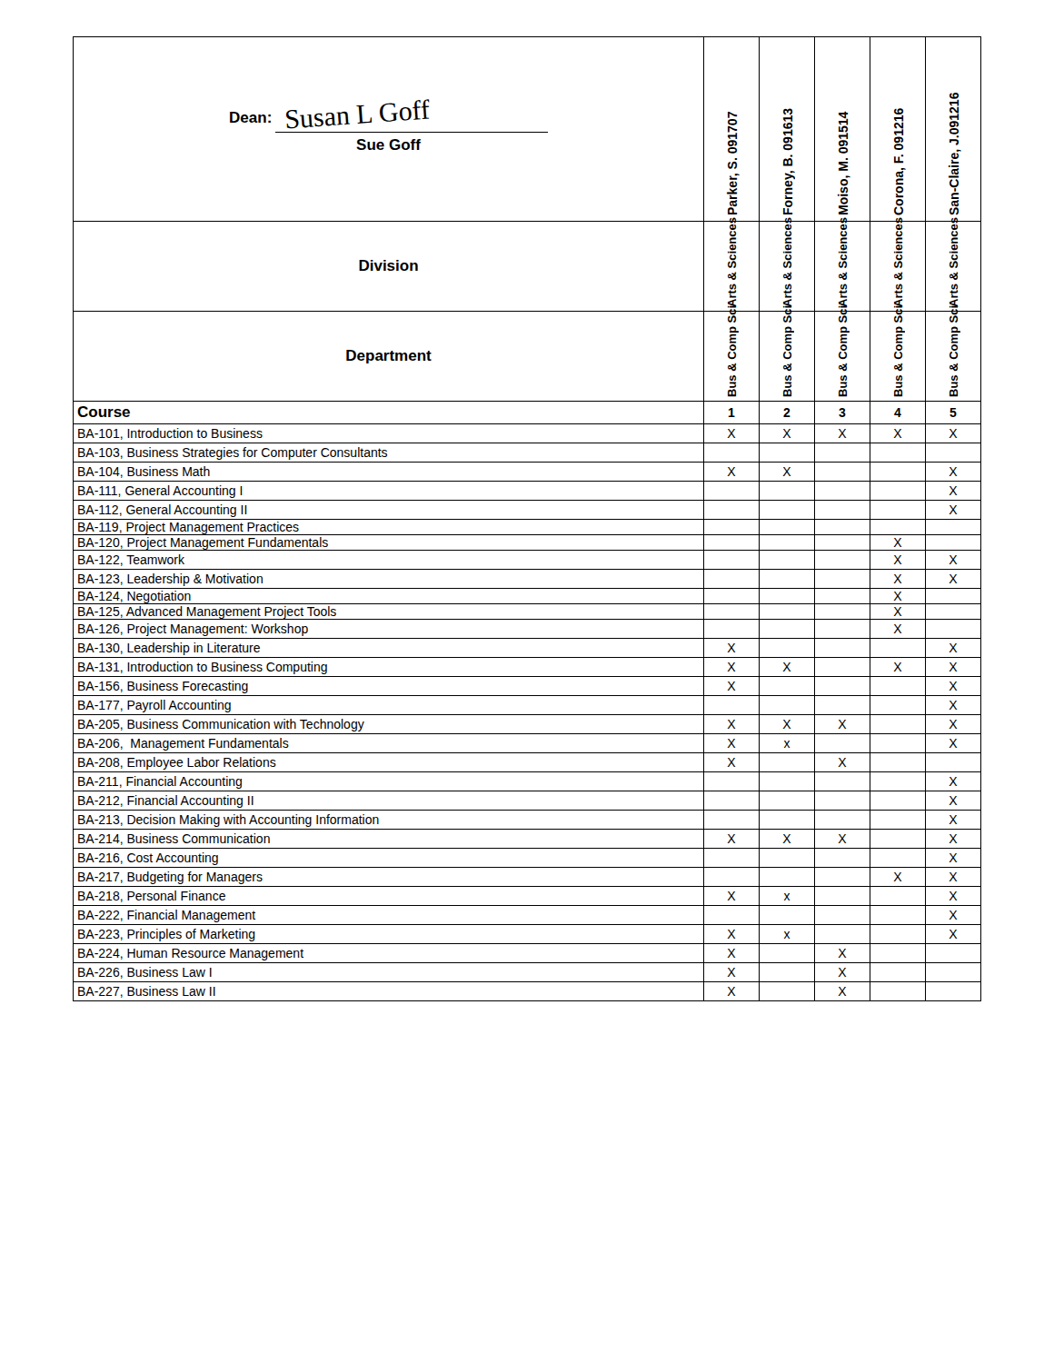| Dean: Susan L Goff Sue Goff | Parker, S. 091707 | Forney, B. 091613 | Moiso, M. 091514 | Corona, F. 091216 | San-Claire, J.091216 |
| Division | Arts & Sciences | Arts & Sciences | Arts & Sciences | Arts & Sciences | Arts & Sciences |
| Department | Bus & Comp Sci | Bus & Comp Sci | Bus & Comp Sci | Bus & Comp Sci | Bus & Comp Sci |
| Course | 1 | 2 | 3 | 4 | 5 |
| BA-101, Introduction to Business | X | X | X | X | X |
| BA-103, Business Strategies for Computer Consultants | | | | | |
| BA-104, Business Math | X | X | | | X |
| BA-111, General Accounting I | | | | | X |
| BA-112, General Accounting II | | | | | X |
| BA-119, Project Management Practices | | | | | |
| BA-120, Project Management Fundamentals | | | | X | |
| BA-122, Teamwork | | | | X | X |
| BA-123, Leadership & Motivation | | | | X | X |
| BA-124, Negotiation | | | | X | |
| BA-125, Advanced Management Project Tools | | | | X | |
| BA-126, Project Management: Workshop | | | | X | |
| BA-130, Leadership in Literature | X | | | | X |
| BA-131, Introduction to Business Computing | X | X | | X | X |
| BA-156, Business Forecasting | X | | | | X |
| BA-177, Payroll Accounting | | | | | X |
| BA-205, Business Communication with Technology | X | X | X | | X |
| BA-206, Management Fundamentals | X | x | | | X |
| BA-208, Employee Labor Relations | X | | X | | |
| BA-211, Financial Accounting | | | | | X |
| BA-212, Financial Accounting II | | | | | X |
| BA-213, Decision Making with Accounting Information | | | | | X |
| BA-214, Business Communication | X | X | X | | X |
| BA-216, Cost Accounting | | | | | X |
| BA-217, Budgeting for Managers | | | | X | X |
| BA-218, Personal Finance | X | x | | | X |
| BA-222, Financial Management | | | | | X |
| BA-223, Principles of Marketing | X | x | | | X |
| BA-224, Human Resource Management | X | | X | | |
| BA-226, Business Law I | X | | X | | |
| BA-227, Business Law II | X | | X | | |